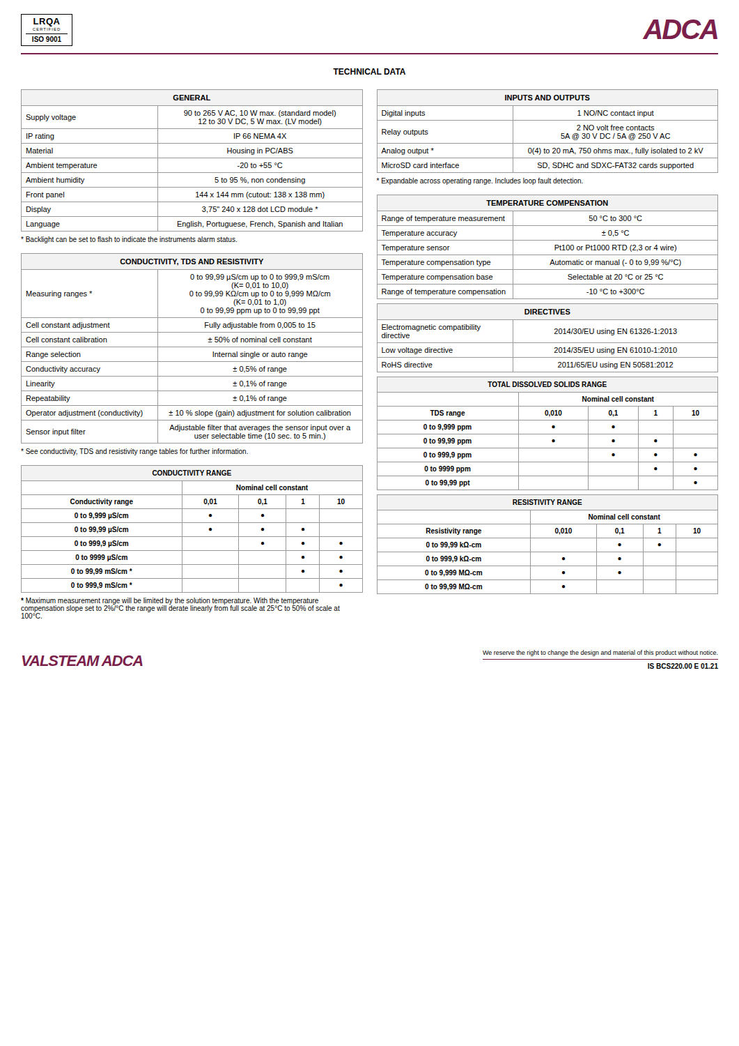LRQA
CERTIFIED
ISO 9001
ADCA
TECHNICAL DATA
| GENERAL |
| --- |
| Supply voltage | 90 to 265 V AC, 10 W max. (standard model) 12 to 30 V DC, 5 W max. (LV model) |
| IP rating | IP 66 NEMA 4X |
| Material | Housing in PC/ABS |
| Ambient temperature | -20 to +55 °C |
| Ambient humidity | 5 to 95 %, non condensing |
| Front panel | 144 x 144 mm (cutout: 138 x 138 mm) |
| Display | 3,75" 240 x 128 dot LCD module * |
| Language | English, Portuguese, French, Spanish and Italian |
* Backlight can be set to flash to indicate the instruments alarm status.
| CONDUCTIVITY, TDS AND RESISTIVITY |
| --- |
| Measuring ranges * | 0 to 99,99 µS/cm up to 0 to 999,9 mS/cm (K= 0,01 to 10,0) 0 to 99,99 KΩ/cm up to 0 to 9,999 MΩ/cm (K= 0,01 to 1,0) 0 to 99,99 ppm up to 0 to 99,99 ppt |
| Cell constant adjustment | Fully adjustable from 0,005 to 15 |
| Cell constant calibration | ± 50% of nominal cell constant |
| Range selection | Internal single or auto range |
| Conductivity accuracy | ± 0,5% of range |
| Linearity | ± 0,1% of range |
| Repeatability | ± 0,1% of range |
| Operator adjustment (conductivity) | ± 10 % slope (gain) adjustment for solution calibration |
| Sensor input filter | Adjustable filter that averages the sensor input over a user selectable time (10 sec. to 5 min.) |
* See conductivity, TDS and resistivity range tables for further information.
| CONDUCTIVITY RANGE |
| --- |
| | Nominal cell constant |
| Conductivity range | 0,01 | 0,1 | 1 | 10 |
| 0 to 9,999 µS/cm | ● | ● | | |
| 0 to 99,99 µS/cm | ● | ● | ● | |
| 0 to 999,9 µS/cm | | ● | ● | ● |
| 0 to 9999 µS/cm | | | ● | ● |
| 0 to 99,99 mS/cm * | | | ● | ● |
| 0 to 999,9 mS/cm * | | | | ● |
* Maximum measurement range will be limited by the solution temperature. With the temperature compensation slope set to 2%/°C the range will derate linearly from full scale at 25°C to 50% of scale at 100°C.
| INPUTS AND OUTPUTS |
| --- |
| Digital inputs | 1 NO/NC contact input |
| Relay outputs | 2 NO volt free contacts 5A @ 30 V DC / 5A @ 250 V AC |
| Analog output * | 0(4) to 20 mA, 750 ohms max., fully isolated to 2 kV |
| MicroSD card interface | SD, SDHC and SDXC-FAT32 cards supported |
* Expandable across operating range. Includes loop fault detection.
| TEMPERATURE COMPENSATION |
| --- |
| Range of temperature measurement | 50 °C to 300 °C |
| Temperature accuracy | ± 0,5 °C |
| Temperature sensor | Pt100 or Pt1000 RTD (2,3 or 4 wire) |
| Temperature compensation type | Automatic or manual (- 0 to 9,99 %/°C) |
| Temperature compensation base | Selectable at 20 °C or 25 °C |
| Range of temperature compensation | -10 °C to +300°C |
| DIRECTIVES |
| --- |
| Electromagnetic compatibility directive | 2014/30/EU using EN 61326-1:2013 |
| Low voltage directive | 2014/35/EU using EN 61010-1:2010 |
| RoHS directive | 2011/65/EU using EN 50581:2012 |
| TOTAL DISSOLVED SOLIDS RANGE |
| --- |
| | Nominal cell constant |
| TDS range | 0,010 | 0,1 | 1 | 10 |
| 0 to 9,999 ppm | ● | ● | | |
| 0 to 99,99 ppm | ● | ● | ● | |
| 0 to 999,9 ppm | | ● | ● | ● |
| 0 to 9999 ppm | | | ● | ● |
| 0 to 99,99 ppt | | | | ● |
| RESISTIVITY RANGE |
| --- |
| | Nominal cell constant |
| Resistivity range | 0,010 | 0,1 | 1 | 10 |
| 0 to 99,99 kΩ-cm | | ● | ● | |
| 0 to 999,9 kΩ-cm | ● | ● | | |
| 0 to 9,999 MΩ-cm | ● | ● | | |
| 0 to 99,99 MΩ-cm | ● | | | |
VALSTEAM ADCA
We reserve the right to change the design and material of this product without notice.
IS BCS220.00 E 01.21